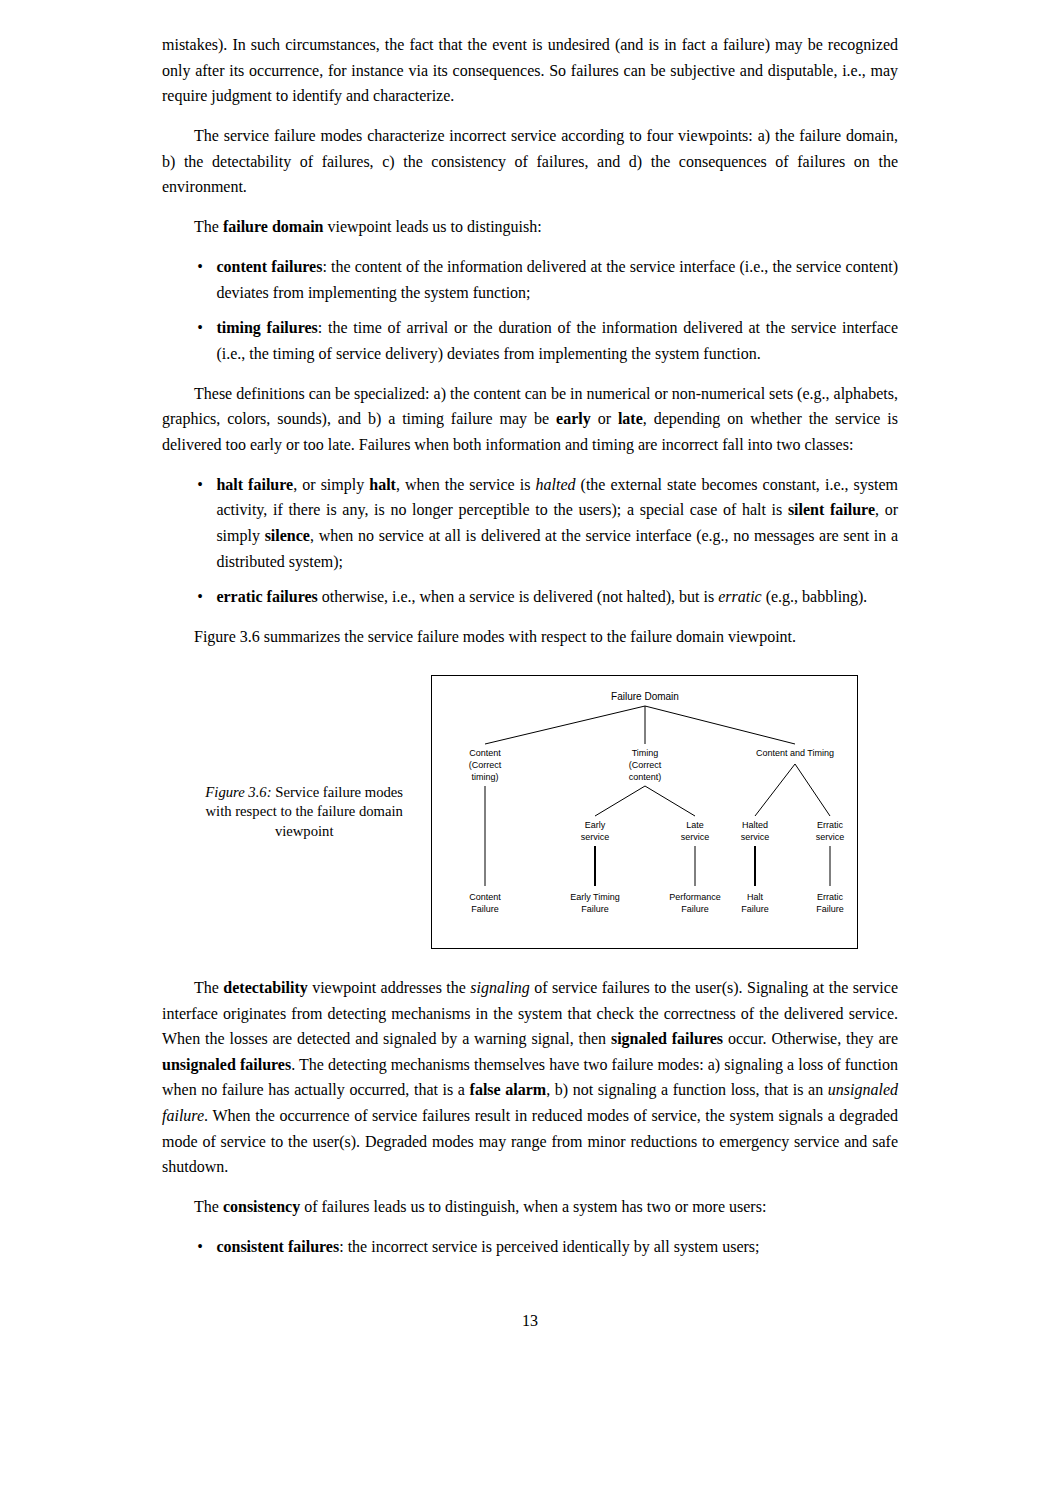mistakes). In such circumstances, the fact that the event is undesired (and is in fact a failure) may be recognized only after its occurrence, for instance via its consequences. So failures can be subjective and disputable, i.e., may require judgment to identify and characterize.
The service failure modes characterize incorrect service according to four viewpoints: a) the failure domain, b) the detectability of failures, c) the consistency of failures, and d) the consequences of failures on the environment.
The failure domain viewpoint leads us to distinguish:
content failures: the content of the information delivered at the service interface (i.e., the service content) deviates from implementing the system function;
timing failures: the time of arrival or the duration of the information delivered at the service interface (i.e., the timing of service delivery) deviates from implementing the system function.
These definitions can be specialized: a) the content can be in numerical or non-numerical sets (e.g., alphabets, graphics, colors, sounds), and b) a timing failure may be early or late, depending on whether the service is delivered too early or too late. Failures when both information and timing are incorrect fall into two classes:
halt failure, or simply halt, when the service is halted (the external state becomes constant, i.e., system activity, if there is any, is no longer perceptible to the users); a special case of halt is silent failure, or simply silence, when no service at all is delivered at the service interface (e.g., no messages are sent in a distributed system);
erratic failures otherwise, i.e., when a service is delivered (not halted), but is erratic (e.g., babbling).
Figure 3.6 summarizes the service failure modes with respect to the failure domain viewpoint.
Figure 3.6: Service failure modes with respect to the failure domain viewpoint
Failure Domain Content (Correct timing) Timing (Correct content) Content and Timing Early service Late service Halted service Erratic service Content Failure Early Timing Failure Performance Failure Halt Failure Erratic Failure
The detectability viewpoint addresses the signaling of service failures to the user(s). Signaling at the service interface originates from detecting mechanisms in the system that check the correctness of the delivered service. When the losses are detected and signaled by a warning signal, then signaled failures occur. Otherwise, they are unsignaled failures. The detecting mechanisms themselves have two failure modes: a) signaling a loss of function when no failure has actually occurred, that is a false alarm, b) not signaling a function loss, that is an unsignaled failure. When the occurrence of service failures result in reduced modes of service, the system signals a degraded mode of service to the user(s). Degraded modes may range from minor reductions to emergency service and safe shutdown.
The consistency of failures leads us to distinguish, when a system has two or more users:
consistent failures: the incorrect service is perceived identically by all system users;
13